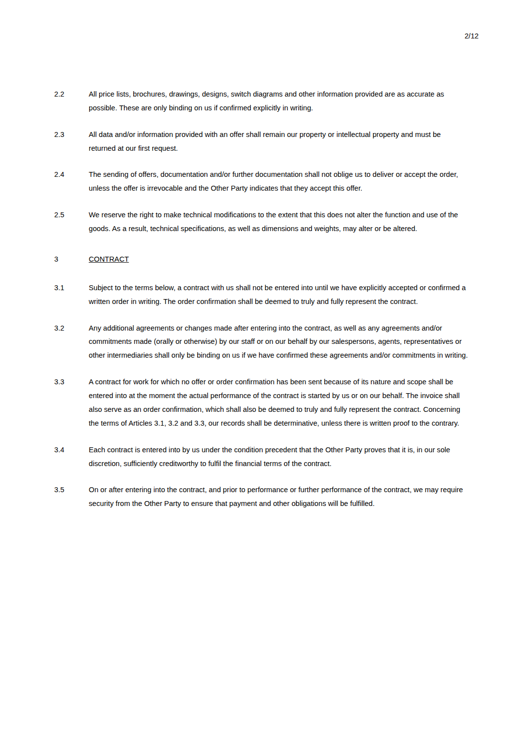2/12
2.2
All price lists, brochures, drawings, designs, switch diagrams and other information provided are as accurate as possible. These are only binding on us if confirmed explicitly in writing.
2.3
All data and/or information provided with an offer shall remain our property or intellectual property and must be returned at our first request.
2.4
The sending of offers, documentation and/or further documentation shall not oblige us to deliver or accept the order, unless the offer is irrevocable and the Other Party indicates that they accept this offer.
2.5
We reserve the right to make technical modifications to the extent that this does not alter the function and use of the goods. As a result, technical specifications, as well as dimensions and weights, may alter or be altered.
3
CONTRACT
3.1
Subject to the terms below, a contract with us shall not be entered into until we have explicitly accepted or confirmed a written order in writing. The order confirmation shall be deemed to truly and fully represent the contract.
3.2
Any additional agreements or changes made after entering into the contract, as well as any agreements and/or commitments made (orally or otherwise) by our staff or on our behalf by our salespersons, agents, representatives or other intermediaries shall only be binding on us if we have confirmed these agreements and/or commitments in writing.
3.3
A contract for work for which no offer or order confirmation has been sent because of its nature and scope shall be entered into at the moment the actual performance of the contract is started by us or on our behalf. The invoice shall also serve as an order confirmation, which shall also be deemed to truly and fully represent the contract. Concerning the terms of Articles 3.1, 3.2 and 3.3, our records shall be determinative, unless there is written proof to the contrary.
3.4
Each contract is entered into by us under the condition precedent that the Other Party proves that it is, in our sole discretion, sufficiently creditworthy to fulfil the financial terms of the contract.
3.5
On or after entering into the contract, and prior to performance or further performance of the contract, we may require security from the Other Party to ensure that payment and other obligations will be fulfilled.